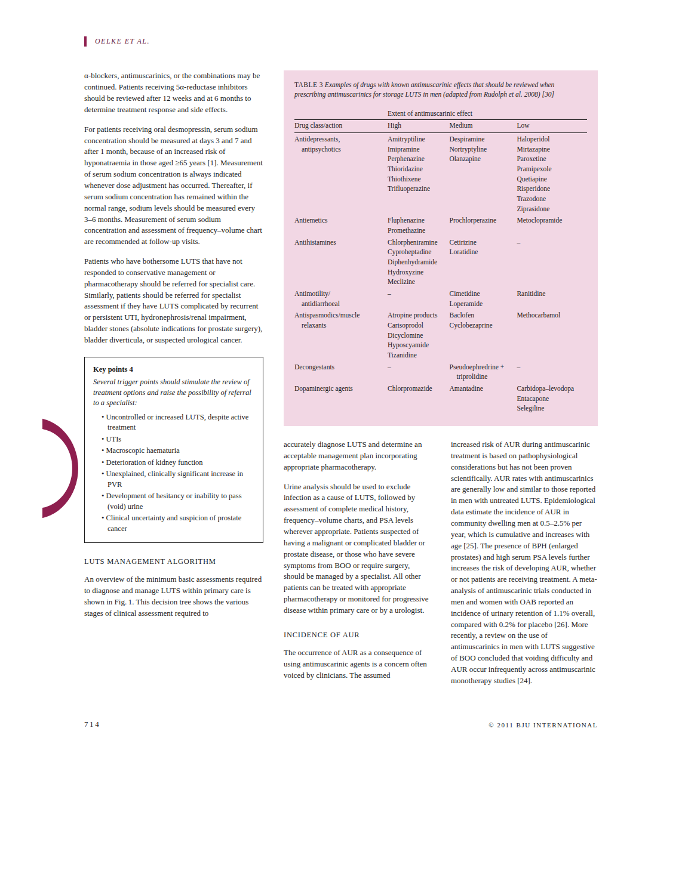OELKE ET AL.
α-blockers, antimuscarinics, or the combinations may be continued. Patients receiving 5α-reductase inhibitors should be reviewed after 12 weeks and at 6 months to determine treatment response and side effects.
For patients receiving oral desmopressin, serum sodium concentration should be measured at days 3 and 7 and after 1 month, because of an increased risk of hyponatraemia in those aged ≥65 years [1]. Measurement of serum sodium concentration is always indicated whenever dose adjustment has occurred. Thereafter, if serum sodium concentration has remained within the normal range, sodium levels should be measured every 3–6 months. Measurement of serum sodium concentration and assessment of frequency–volume chart are recommended at follow-up visits.
Patients who have bothersome LUTS that have not responded to conservative management or pharmacotherapy should be referred for specialist care. Similarly, patients should be referred for specialist assessment if they have LUTS complicated by recurrent or persistent UTI, hydronephrosis/renal impairment, bladder stones (absolute indications for prostate surgery), bladder diverticula, or suspected urological cancer.
Key points 4
Several trigger points should stimulate the review of treatment options and raise the possibility of referral to a specialist:
• Uncontrolled or increased LUTS, despite active treatment
• UTIs
• Macroscopic haematuria
• Deterioration of kidney function
• Unexplained, clinically significant increase in PVR
• Development of hesitancy or inability to pass (void) urine
• Clinical uncertainty and suspicion of prostate cancer
LUTS MANAGEMENT ALGORITHM
An overview of the minimum basic assessments required to diagnose and manage LUTS within primary care is shown in Fig. 1. This decision tree shows the various stages of clinical assessment required to
TABLE 3 Examples of drugs with known antimuscarinic effects that should be reviewed when prescribing antimuscarinics for storage LUTS in men (adapted from Rudolph et al. 2008) [30]
| | Extent of antimuscarinic effect |
| --- | --- |
| Drug class/action | High | Medium | Low |
| Antidepressants, antipsychotics | Amitryptiline Imipramine Perphenazine Thioridazine Thiothixene Trifluoperazine | Despiramine Nortryptyline Olanzapine | Haloperidol Mirtazapine Paroxetine Pramipexole Quetiapine Risperidone Trazodone Ziprasidone |
| Antiemetics | Fluphenazine Promethazine | Prochlorperazine | Metoclopramide |
| Antihistamines | Chlorpheniramine Cyproheptadine Diphenhydramide Hydroxyzine Meclizine | Cetirizine Loratidine | – |
| Antimotility/ antidiarrhoeal | – | Cimetidine Loperamide | Ranitidine |
| Antispasmodics/muscle relaxants | Atropine products Carisoprodol Dicyclomine Hyposcyamide Tizanidine | Baclofen Cyclobezaprine | Methocarbamol |
| Decongestants | – | Pseudoephredrine + triprolidine | – |
| Dopaminergic agents | Chlorpromazide | Amantadine | Carbidopa–levodopa Entacapone Selegiline |
accurately diagnose LUTS and determine an acceptable management plan incorporating appropriate pharmacotherapy.
Urine analysis should be used to exclude infection as a cause of LUTS, followed by assessment of complete medical history, frequency–volume charts, and PSA levels wherever appropriate. Patients suspected of having a malignant or complicated bladder or prostate disease, or those who have severe symptoms from BOO or require surgery, should be managed by a specialist. All other patients can be treated with appropriate pharmacotherapy or monitored for progressive disease within primary care or by a urologist.
INCIDENCE OF AUR
The occurrence of AUR as a consequence of using antimuscarinic agents is a concern often voiced by clinicians. The assumed
increased risk of AUR during antimuscarinic treatment is based on pathophysiological considerations but has not been proven scientifically. AUR rates with antimuscarinics are generally low and similar to those reported in men with untreated LUTS. Epidemiological data estimate the incidence of AUR in community dwelling men at 0.5–2.5% per year, which is cumulative and increases with age [25]. The presence of BPH (enlarged prostates) and high serum PSA levels further increases the risk of developing AUR, whether or not patients are receiving treatment. A meta-analysis of antimuscarinic trials conducted in men and women with OAB reported an incidence of urinary retention of 1.1% overall, compared with 0.2% for placebo [26]. More recently, a review on the use of antimuscarinics in men with LUTS suggestive of BOO concluded that voiding difficulty and AUR occur infrequently across antimuscarinic monotherapy studies [24].
714
© 2011 BJU INTERNATIONAL